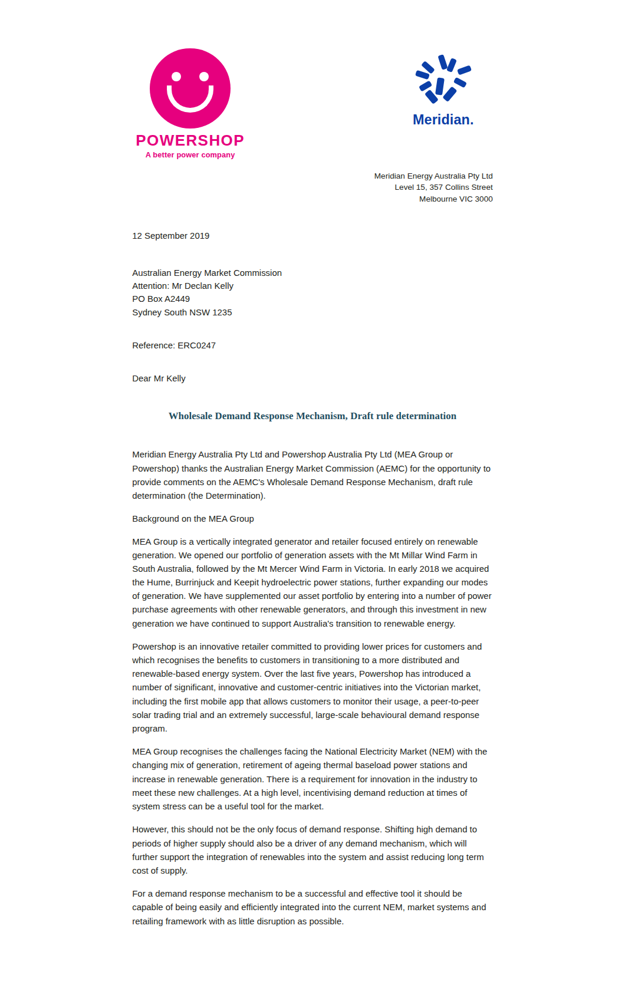POWERSHOP
A better power company
Meridian.
Meridian Energy Australia Pty Ltd
Level 15, 357 Collins Street
Melbourne VIC 3000
12 September 2019
Australian Energy Market Commission
Attention: Mr Declan Kelly
PO Box A2449
Sydney South NSW 1235
Reference: ERC0247
Dear Mr Kelly
Wholesale Demand Response Mechanism, Draft rule determination
Meridian Energy Australia Pty Ltd and Powershop Australia Pty Ltd (MEA Group or Powershop) thanks the Australian Energy Market Commission (AEMC) for the opportunity to provide comments on the AEMC's Wholesale Demand Response Mechanism, draft rule determination (the Determination).
Background on the MEA Group
MEA Group is a vertically integrated generator and retailer focused entirely on renewable generation. We opened our portfolio of generation assets with the Mt Millar Wind Farm in South Australia, followed by the Mt Mercer Wind Farm in Victoria. In early 2018 we acquired the Hume, Burrinjuck and Keepit hydroelectric power stations, further expanding our modes of generation. We have supplemented our asset portfolio by entering into a number of power purchase agreements with other renewable generators, and through this investment in new generation we have continued to support Australia's transition to renewable energy.
Powershop is an innovative retailer committed to providing lower prices for customers and which recognises the benefits to customers in transitioning to a more distributed and renewable-based energy system. Over the last five years, Powershop has introduced a number of significant, innovative and customer-centric initiatives into the Victorian market, including the first mobile app that allows customers to monitor their usage, a peer-to-peer solar trading trial and an extremely successful, large-scale behavioural demand response program.
MEA Group recognises the challenges facing the National Electricity Market (NEM) with the changing mix of generation, retirement of ageing thermal baseload power stations and increase in renewable generation. There is a requirement for innovation in the industry to meet these new challenges. At a high level, incentivising demand reduction at times of system stress can be a useful tool for the market.
However, this should not be the only focus of demand response. Shifting high demand to periods of higher supply should also be a driver of any demand mechanism, which will further support the integration of renewables into the system and assist reducing long term cost of supply.
For a demand response mechanism to be a successful and effective tool it should be capable of being easily and efficiently integrated into the current NEM, market systems and retailing framework with as little disruption as possible.